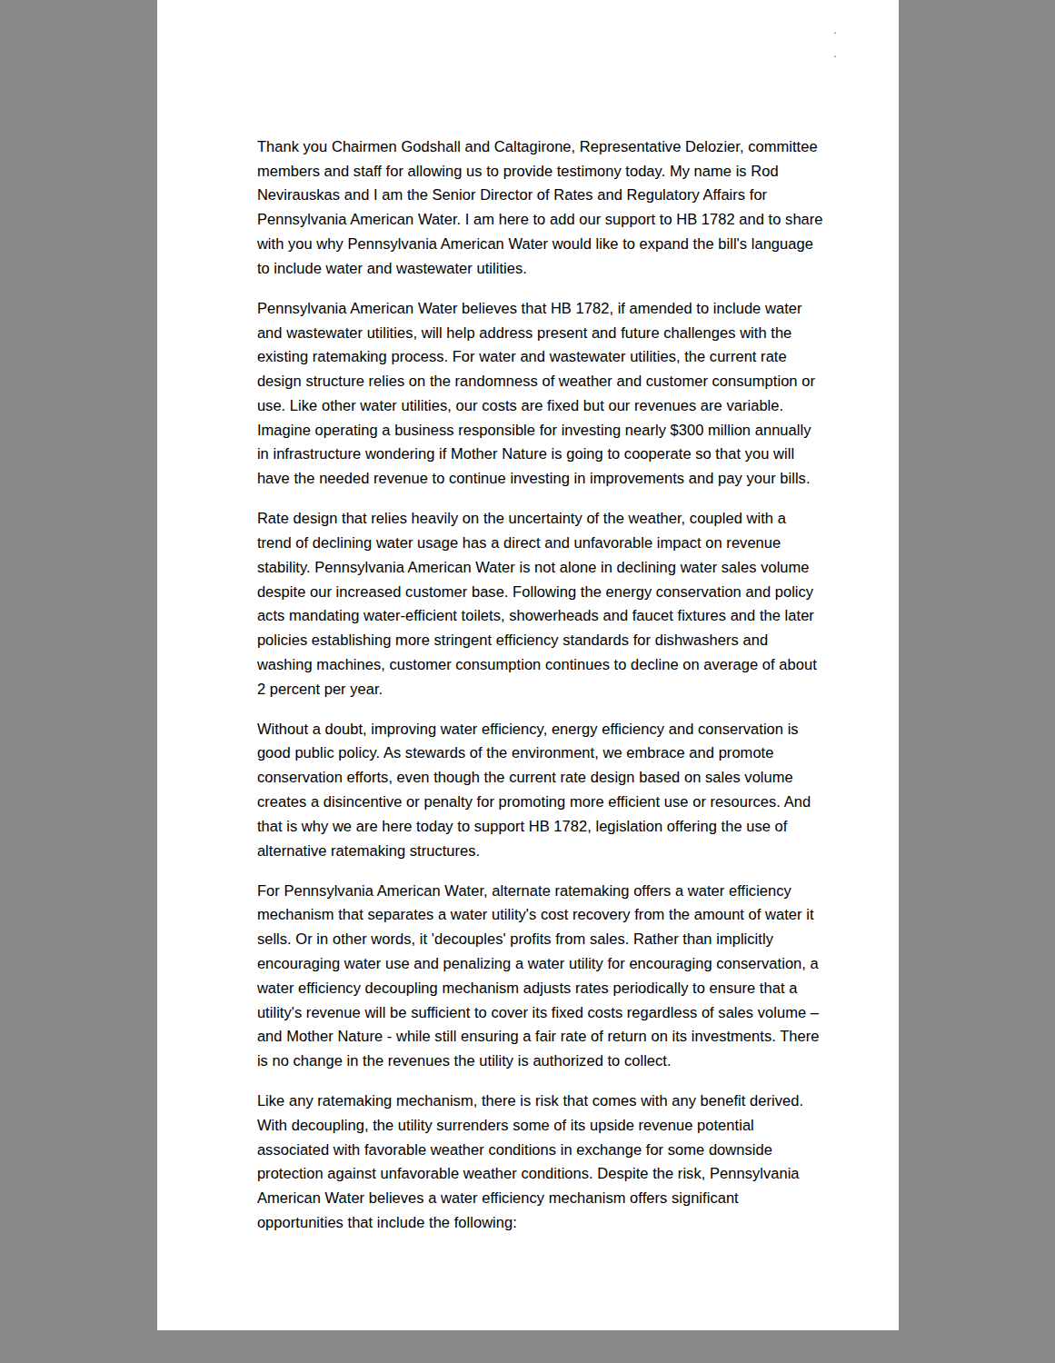. .
Thank you Chairmen Godshall and Caltagirone, Representative Delozier, committee members and staff for allowing us to provide testimony today. My name is Rod Nevirauskas and I am the Senior Director of Rates and Regulatory Affairs for Pennsylvania American Water. I am here to add our support to HB 1782 and to share with you why Pennsylvania American Water would like to expand the bill's language to include water and wastewater utilities.
Pennsylvania American Water believes that HB 1782, if amended to include water and wastewater utilities, will help address present and future challenges with the existing ratemaking process. For water and wastewater utilities, the current rate design structure relies on the randomness of weather and customer consumption or use. Like other water utilities, our costs are fixed but our revenues are variable. Imagine operating a business responsible for investing nearly $300 million annually in infrastructure wondering if Mother Nature is going to cooperate so that you will have the needed revenue to continue investing in improvements and pay your bills.
Rate design that relies heavily on the uncertainty of the weather, coupled with a trend of declining water usage has a direct and unfavorable impact on revenue stability. Pennsylvania American Water is not alone in declining water sales volume despite our increased customer base. Following the energy conservation and policy acts mandating water-efficient toilets, showerheads and faucet fixtures and the later policies establishing more stringent efficiency standards for dishwashers and washing machines, customer consumption continues to decline on average of about 2 percent per year.
Without a doubt, improving water efficiency, energy efficiency and conservation is good public policy. As stewards of the environment, we embrace and promote conservation efforts, even though the current rate design based on sales volume creates a disincentive or penalty for promoting more efficient use or resources. And that is why we are here today to support HB 1782, legislation offering the use of alternative ratemaking structures.
For Pennsylvania American Water, alternate ratemaking offers a water efficiency mechanism that separates a water utility's cost recovery from the amount of water it sells. Or in other words, it 'decouples' profits from sales. Rather than implicitly encouraging water use and penalizing a water utility for encouraging conservation, a water efficiency decoupling mechanism adjusts rates periodically to ensure that a utility's revenue will be sufficient to cover its fixed costs regardless of sales volume –and Mother Nature - while still ensuring a fair rate of return on its investments. There is no change in the revenues the utility is authorized to collect.
Like any ratemaking mechanism, there is risk that comes with any benefit derived. With decoupling, the utility surrenders some of its upside revenue potential associated with favorable weather conditions in exchange for some downside protection against unfavorable weather conditions. Despite the risk, Pennsylvania American Water believes a water efficiency mechanism offers significant opportunities that include the following: